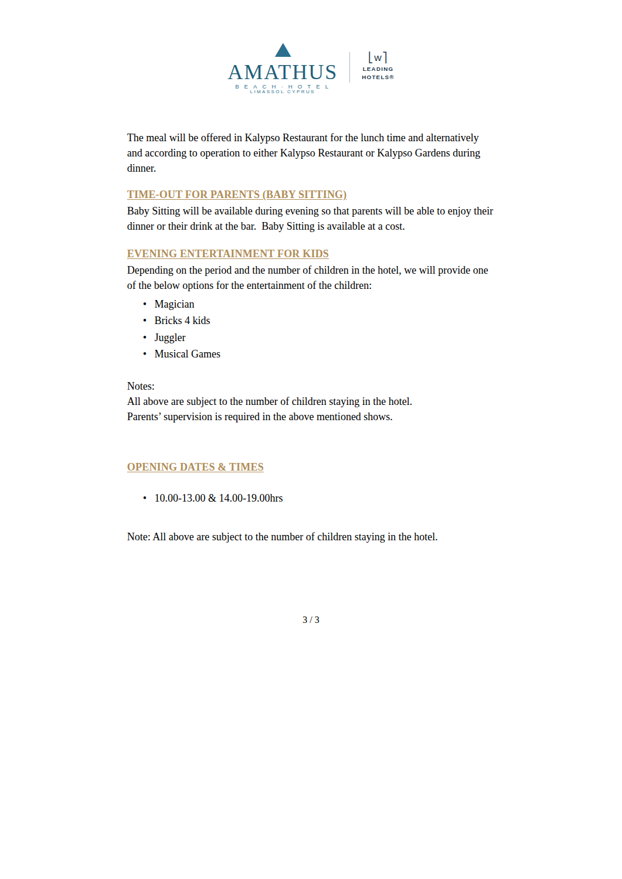⛰ AMATHUS B E A C H · H O T E L LIMASSOL CYPRUS
⎣w⎤ LEADING HOTELS®
The meal will be offered in Kalypso Restaurant for the lunch time and alternatively and according to operation to either Kalypso Restaurant or Kalypso Gardens during dinner.
Time-out for parents (baby sitting)
Baby Sitting will be available during evening so that parents will be able to enjoy their dinner or their drink at the bar. Baby Sitting is available at a cost.
Evening entertainment for kids
Depending on the period and the number of children in the hotel, we will provide one of the below options for the entertainment of the children:
Magician
Bricks 4 kids
Juggler
Musical Games
Notes:
All above are subject to the number of children staying in the hotel.
Parents’ supervision is required in the above mentioned shows.
Opening dates & times
10.00-13.00 & 14.00-19.00hrs
Note: All above are subject to the number of children staying in the hotel.
3 / 3